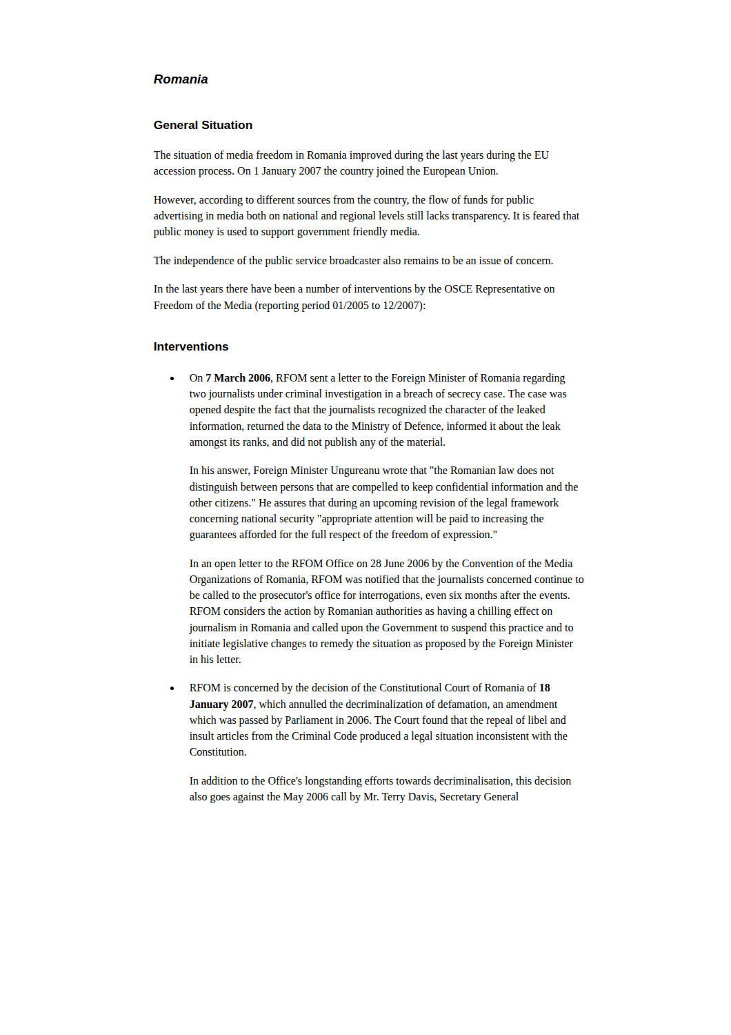Romania
General Situation
The situation of media freedom in Romania improved during the last years during the EU accession process. On 1 January 2007 the country joined the European Union.
However, according to different sources from the country, the flow of funds for public advertising in media both on national and regional levels still lacks transparency. It is feared that public money is used to support government friendly media.
The independence of the public service broadcaster also remains to be an issue of concern.
In the last years there have been a number of interventions by the OSCE Representative on Freedom of the Media (reporting period 01/2005 to 12/2007):
Interventions
On 7 March 2006, RFOM sent a letter to the Foreign Minister of Romania regarding two journalists under criminal investigation in a breach of secrecy case. The case was opened despite the fact that the journalists recognized the character of the leaked information, returned the data to the Ministry of Defence, informed it about the leak amongst its ranks, and did not publish any of the material.
In his answer, Foreign Minister Ungureanu wrote that "the Romanian law does not distinguish between persons that are compelled to keep confidential information and the other citizens." He assures that during an upcoming revision of the legal framework concerning national security "appropriate attention will be paid to increasing the guarantees afforded for the full respect of the freedom of expression."
In an open letter to the RFOM Office on 28 June 2006 by the Convention of the Media Organizations of Romania, RFOM was notified that the journalists concerned continue to be called to the prosecutor's office for interrogations, even six months after the events. RFOM considers the action by Romanian authorities as having a chilling effect on journalism in Romania and called upon the Government to suspend this practice and to initiate legislative changes to remedy the situation as proposed by the Foreign Minister in his letter.
RFOM is concerned by the decision of the Constitutional Court of Romania of 18 January 2007, which annulled the decriminalization of defamation, an amendment which was passed by Parliament in 2006. The Court found that the repeal of libel and insult articles from the Criminal Code produced a legal situation inconsistent with the Constitution.
In addition to the Office's longstanding efforts towards decriminalisation, this decision also goes against the May 2006 call by Mr. Terry Davis, Secretary General